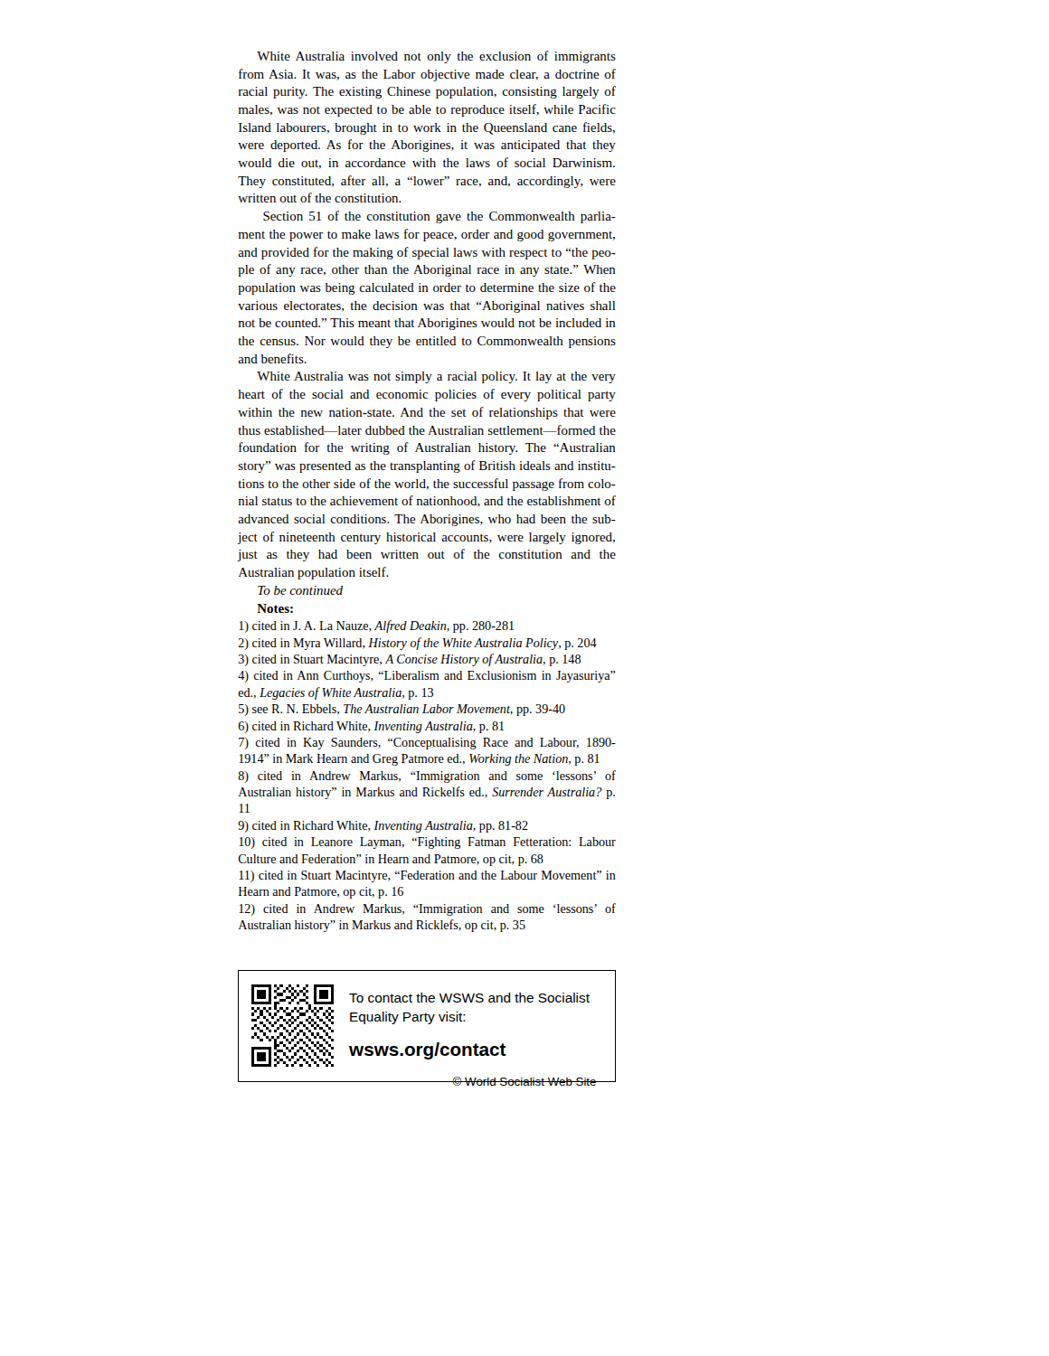White Australia involved not only the exclusion of immigrants from Asia. It was, as the Labor objective made clear, a doctrine of racial purity. The existing Chinese population, consisting largely of males, was not expected to be able to reproduce itself, while Pacific Island labourers, brought in to work in the Queensland cane fields, were deported. As for the Aborigines, it was anticipated that they would die out, in accordance with the laws of social Darwinism. They constituted, after all, a “lower” race, and, accordingly, were written out of the constitution.
Section 51 of the constitution gave the Commonwealth parliament the power to make laws for peace, order and good government, and provided for the making of special laws with respect to “the people of any race, other than the Aboriginal race in any state.” When population was being calculated in order to determine the size of the various electorates, the decision was that “Aboriginal natives shall not be counted.” This meant that Aborigines would not be included in the census. Nor would they be entitled to Commonwealth pensions and benefits.
White Australia was not simply a racial policy. It lay at the very heart of the social and economic policies of every political party within the new nation-state. And the set of relationships that were thus established—later dubbed the Australian settlement—formed the foundation for the writing of Australian history. The “Australian story” was presented as the transplanting of British ideals and institutions to the other side of the world, the successful passage from colonial status to the achievement of nationhood, and the establishment of advanced social conditions. The Aborigines, who had been the subject of nineteenth century historical accounts, were largely ignored, just as they had been written out of the constitution and the Australian population itself.
To be continued
Notes:
1) cited in J. A. La Nauze, Alfred Deakin, pp. 280-281
2) cited in Myra Willard, History of the White Australia Policy, p. 204
3) cited in Stuart Macintyre, A Concise History of Australia, p. 148
4) cited in Ann Curthoys, “Liberalism and Exclusionism in Jayasuriya” ed., Legacies of White Australia, p. 13
5) see R. N. Ebbels, The Australian Labor Movement, pp. 39-40
6) cited in Richard White, Inventing Australia, p. 81
7) cited in Kay Saunders, “Conceptualising Race and Labour, 1890-1914” in Mark Hearn and Greg Patmore ed., Working the Nation, p. 81
8) cited in Andrew Markus, “Immigration and some ‘lessons’ of Australian history” in Markus and Rickelfs ed., Surrender Australia? p. 11
9) cited in Richard White, Inventing Australia, pp. 81-82
10) cited in Leanore Layman, “Fighting Fatman Fetteration: Labour Culture and Federation” in Hearn and Patmore, op cit, p. 68
11) cited in Stuart Macintyre, “Federation and the Labour Movement” in Hearn and Patmore, op cit, p. 16
12) cited in Andrew Markus, “Immigration and some ‘lessons’ of Australian history” in Markus and Ricklefs, op cit, p. 35
To contact the WSWS and the Socialist Equality Party visit: wsws.org/contact
© World Socialist Web Site